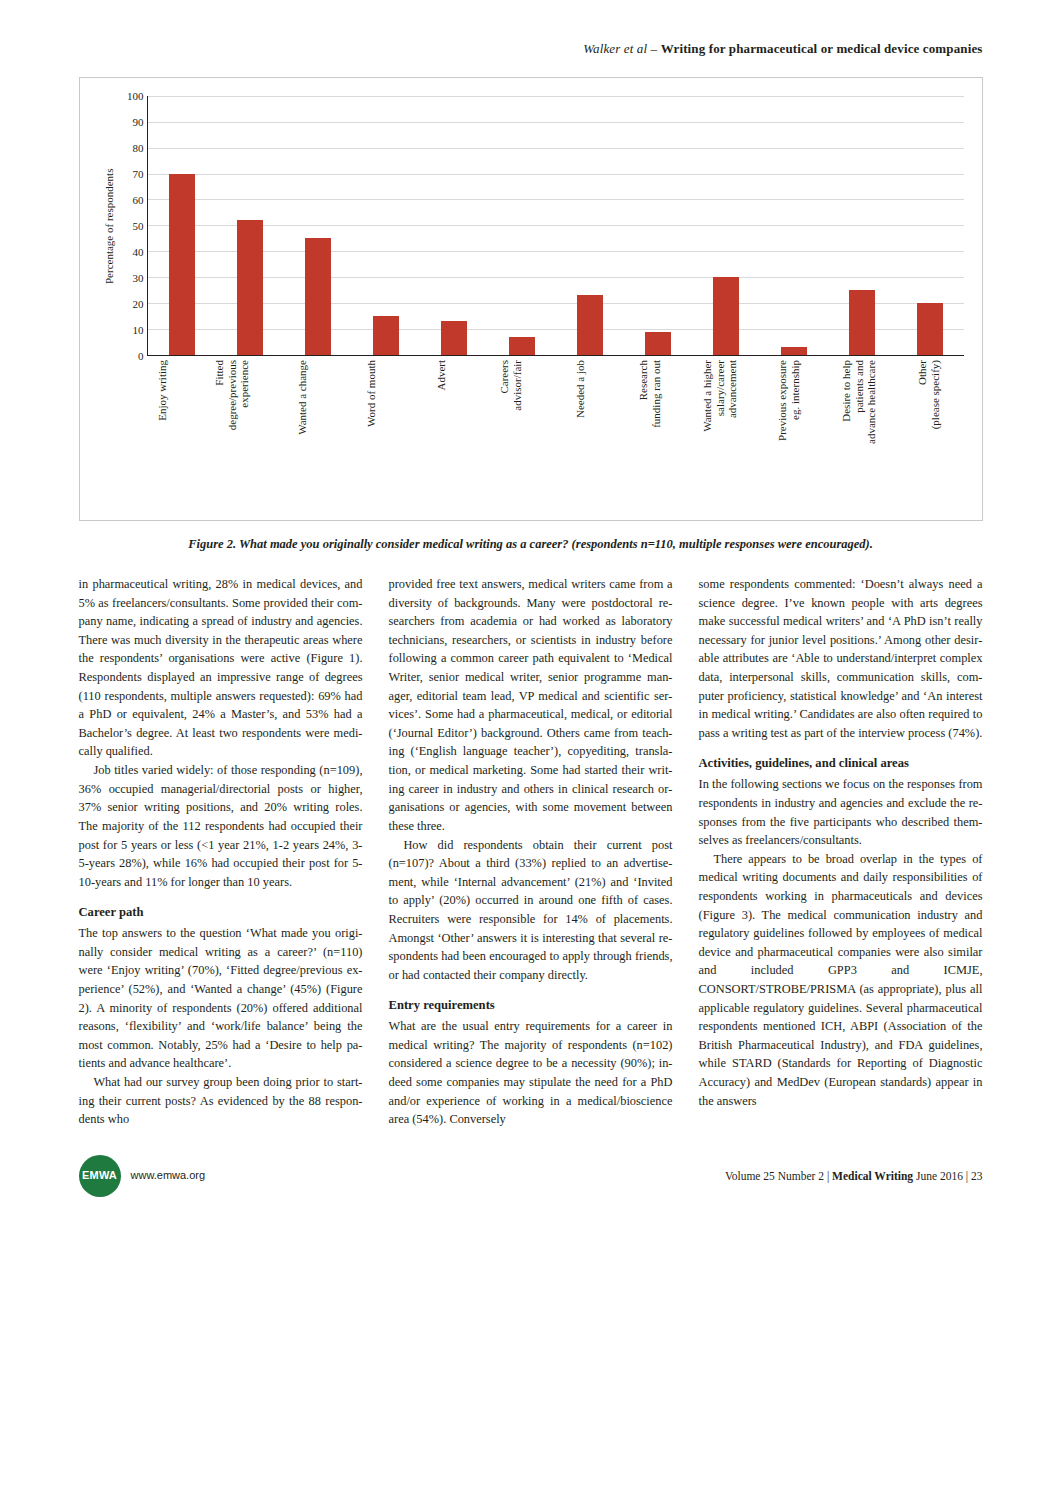Walker et al – Writing for pharmaceutical or medical device companies
Percentage of respondents
100 90 80 70 60 50 40 30 20 10 0
Enjoy writing
Fitted
degree/previous
experience
Wanted a change
Word of mouth
Advert
Careers
advisor/fair
Needed a job
Research
funding ran out
Wanted a higher
salary/career
advancement
Previous exposure
eg. internship
Desire to help
patients and
advance healthcare
Other
(please specify)
Figure 2. What made you originally consider medical writing as a career? (respondents n=110, multiple responses were encouraged).
in pharmaceutical writing, 28% in medical devices, and 5% as freelancers/consultants. Some provided their company name, indicating a spread of industry and agencies. There was much diversity in the therapeutic areas where the respondents’ organisations were active (Figure 1). Respondents displayed an impressive range of degrees (110 respondents, multiple answers requested): 69% had a PhD or equivalent, 24% a Master’s, and 53% had a Bachelor’s degree. At least two respondents were medically qualified.
Job titles varied widely: of those responding (n=109), 36% occupied managerial/directorial posts or higher, 37% senior writing positions, and 20% writing roles. The majority of the 112 respondents had occupied their post for 5 years or less (<1 year 21%, 1-2 years 24%, 3-5-years 28%), while 16% had occupied their post for 5-10-years and 11% for longer than 10 years.
Career path
The top answers to the question ‘What made you originally consider medical writing as a career?’ (n=110) were ‘Enjoy writing’ (70%), ‘Fitted degree/previous experience’ (52%), and ‘Wanted a change’ (45%) (Figure 2). A minority of respondents (20%) offered additional reasons, ‘flexibility’ and ‘work/life balance’ being the most common. Notably, 25% had a ‘Desire to help patients and advance healthcare’.
What had our survey group been doing prior to starting their current posts? As evidenced by the 88 respondents who
provided free text answers, medical writers came from a diversity of backgrounds. Many were postdoctoral researchers from academia or had worked as laboratory technicians, researchers, or scientists in industry before following a common career path equivalent to ‘Medical Writer, senior medical writer, senior programme manager, editorial team lead, VP medical and scientific services’. Some had a pharmaceutical, medical, or editorial (‘Journal Editor’) background. Others came from teaching (‘English language teacher’), copyediting, translation, or medical marketing. Some had started their writing career in industry and others in clinical research organisations or agencies, with some movement between these three.
How did respondents obtain their current post (n=107)? About a third (33%) replied to an advertisement, while ‘Internal advancement’ (21%) and ‘Invited to apply’ (20%) occurred in around one fifth of cases. Recruiters were responsible for 14% of placements. Amongst ‘Other’ answers it is interesting that several respondents had been encouraged to apply through friends, or had contacted their company directly.
Entry requirements
What are the usual entry requirements for a career in medical writing? The majority of respondents (n=102) considered a science degree to be a necessity (90%); indeed some companies may stipulate the need for a PhD and/or experience of working in a medical/bioscience area (54%). Conversely
some respondents commented: ‘Doesn’t always need a science degree. I’ve known people with arts degrees make successful medical writers’ and ‘A PhD isn’t really necessary for junior level positions.’ Among other desirable attributes are ‘Able to understand/interpret complex data, interpersonal skills, communication skills, computer proficiency, statistical knowledge’ and ‘An interest in medical writing.’ Candidates are also often required to pass a writing test as part of the interview process (74%).
Activities, guidelines, and clinical areas
In the following sections we focus on the responses from respondents in industry and agencies and exclude the responses from the five participants who described themselves as freelancers/consultants.
There appears to be broad overlap in the types of medical writing documents and daily responsibilities of respondents working in pharmaceuticals and devices (Figure 3). The medical communication industry and regulatory guidelines followed by employees of medical device and pharmaceutical companies were also similar and included GPP3 and ICMJE, CONSORT/STROBE/PRISMA (as appropriate), plus all applicable regulatory guidelines. Several pharmaceutical respondents mentioned ICH, ABPI (Association of the British Pharmaceutical Industry), and FDA guidelines, while STARD (Standards for Reporting of Diagnostic Accuracy) and MedDev (European standards) appear in the answers
EMWA
www.emwa.org
Volume 25 Number 2 | Medical Writing June 2016 | 23